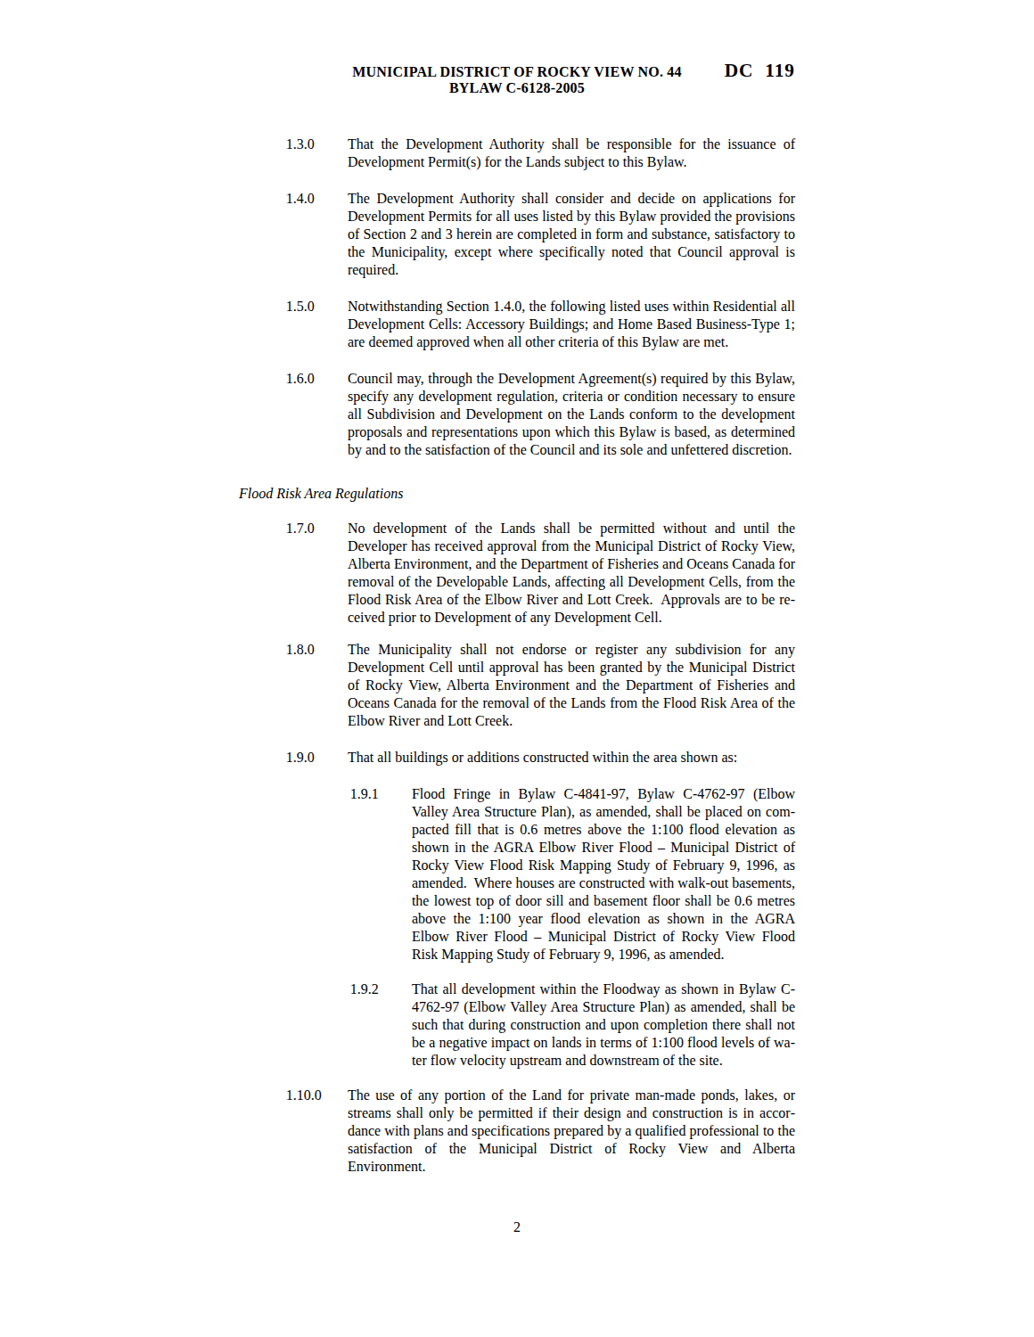MUNICIPAL DISTRICT OF ROCKY VIEW NO. 44
BYLAW C-6128-2005
DC 119
1.3.0
That the Development Authority shall be responsible for the issuance of Development Permit(s) for the Lands subject to this Bylaw.
1.4.0
The Development Authority shall consider and decide on applications for Development Permits for all uses listed by this Bylaw provided the provisions of Section 2 and 3 herein are completed in form and substance, satisfactory to the Municipality, except where specifically noted that Council approval is required.
1.5.0
Notwithstanding Section 1.4.0, the following listed uses within Residential all Development Cells: Accessory Buildings; and Home Based Business-Type 1; are deemed approved when all other criteria of this Bylaw are met.
1.6.0
Council may, through the Development Agreement(s) required by this Bylaw, specify any development regulation, criteria or condition necessary to ensure all Subdivision and Development on the Lands conform to the development proposals and representations upon which this Bylaw is based, as determined by and to the satisfaction of the Council and its sole and unfettered discretion.
Flood Risk Area Regulations
1.7.0
No development of the Lands shall be permitted without and until the Developer has received approval from the Municipal District of Rocky View, Alberta Environment, and the Department of Fisheries and Oceans Canada for removal of the Developable Lands, affecting all Development Cells, from the Flood Risk Area of the Elbow River and Lott Creek. Approvals are to be received prior to Development of any Development Cell.
1.8.0
The Municipality shall not endorse or register any subdivision for any Development Cell until approval has been granted by the Municipal District of Rocky View, Alberta Environment and the Department of Fisheries and Oceans Canada for the removal of the Lands from the Flood Risk Area of the Elbow River and Lott Creek.
1.9.0
That all buildings or additions constructed within the area shown as:
1.9.1
Flood Fringe in Bylaw C-4841-97, Bylaw C-4762-97 (Elbow Valley Area Structure Plan), as amended, shall be placed on compacted fill that is 0.6 metres above the 1:100 flood elevation as shown in the AGRA Elbow River Flood – Municipal District of Rocky View Flood Risk Mapping Study of February 9, 1996, as amended. Where houses are constructed with walk-out basements, the lowest top of door sill and basement floor shall be 0.6 metres above the 1:100 year flood elevation as shown in the AGRA Elbow River Flood – Municipal District of Rocky View Flood Risk Mapping Study of February 9, 1996, as amended.
1.9.2
That all development within the Floodway as shown in Bylaw C-4762-97 (Elbow Valley Area Structure Plan) as amended, shall be such that during construction and upon completion there shall not be a negative impact on lands in terms of 1:100 flood levels of water flow velocity upstream and downstream of the site.
1.10.0
The use of any portion of the Land for private man-made ponds, lakes, or streams shall only be permitted if their design and construction is in accordance with plans and specifications prepared by a qualified professional to the satisfaction of the Municipal District of Rocky View and Alberta Environment.
2